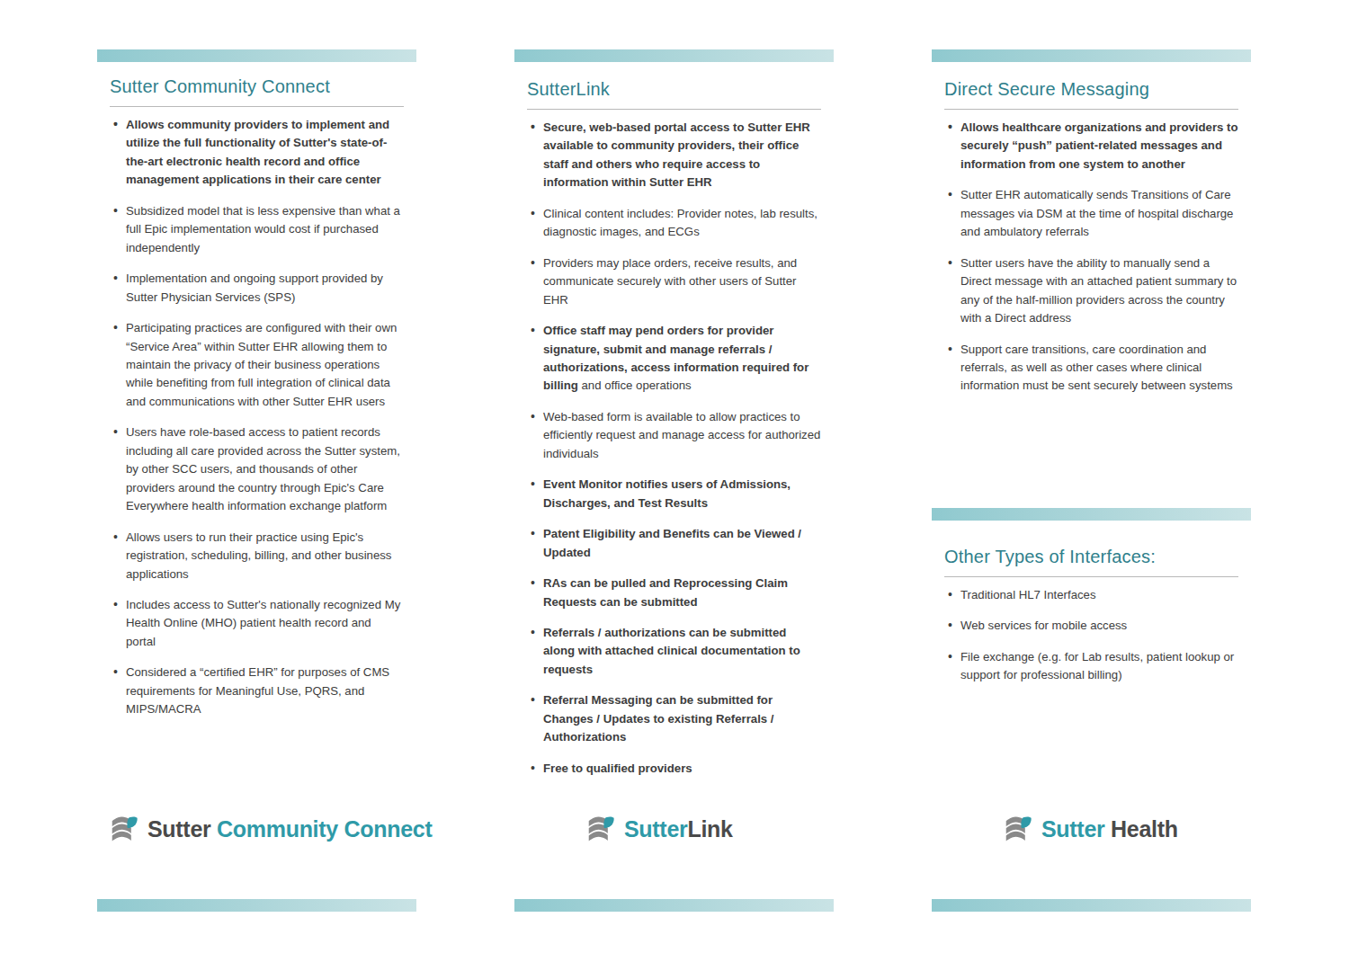Sutter Community Connect
Allows community providers to implement and utilize the full functionality of Sutter's state-of-the-art electronic health record and office management applications in their care center
Subsidized model that is less expensive than what a full Epic implementation would cost if purchased independently
Implementation and ongoing support provided by Sutter Physician Services (SPS)
Participating practices are configured with their own “Service Area” within Sutter EHR allowing them to maintain the privacy of their business operations while benefiting from full integration of clinical data and communications with other Sutter EHR users
Users have role-based access to patient records including all care provided across the Sutter system, by other SCC users, and thousands of other providers around the country through Epic's Care Everywhere health information exchange platform
Allows users to run their practice using Epic's registration, scheduling, billing, and other business applications
Includes access to Sutter's nationally recognized My Health Online (MHO) patient health record and portal
Considered a “certified EHR” for purposes of CMS requirements for Meaningful Use, PQRS, and MIPS/MACRA
Sutter Community Connect
SutterLink
Secure, web-based portal access to Sutter EHR available to community providers, their office staff and others who require access to information within Sutter EHR
Clinical content includes: Provider notes, lab results, diagnostic images, and ECGs
Providers may place orders, receive results, and communicate securely with other users of Sutter EHR
Office staff may pend orders for provider signature, submit and manage referrals / authorizations, access information required for billing and office operations
Web-based form is available to allow practices to efficiently request and manage access for authorized individuals
Event Monitor notifies users of Admissions, Discharges, and Test Results
Patent Eligibility and Benefits can be Viewed / Updated
RAs can be pulled and Reprocessing Claim Requests can be submitted
Referrals / authorizations can be submitted along with attached clinical documentation to requests
Referral Messaging can be submitted for Changes / Updates to existing Referrals / Authorizations
Free to qualified providers
Sutter Link
Direct Secure Messaging
Allows healthcare organizations and providers to securely “push” patient-related messages and information from one system to another
Sutter EHR automatically sends Transitions of Care messages via DSM at the time of hospital discharge and ambulatory referrals
Sutter users have the ability to manually send a Direct message with an attached patient summary to any of the half-million providers across the country with a Direct address
Support care transitions, care coordination and referrals, as well as other cases where clinical information must be sent securely between systems
Other Types of Interfaces:
Traditional HL7 Interfaces
Web services for mobile access
File exchange (e.g. for Lab results, patient lookup or support for professional billing)
Sutter Health